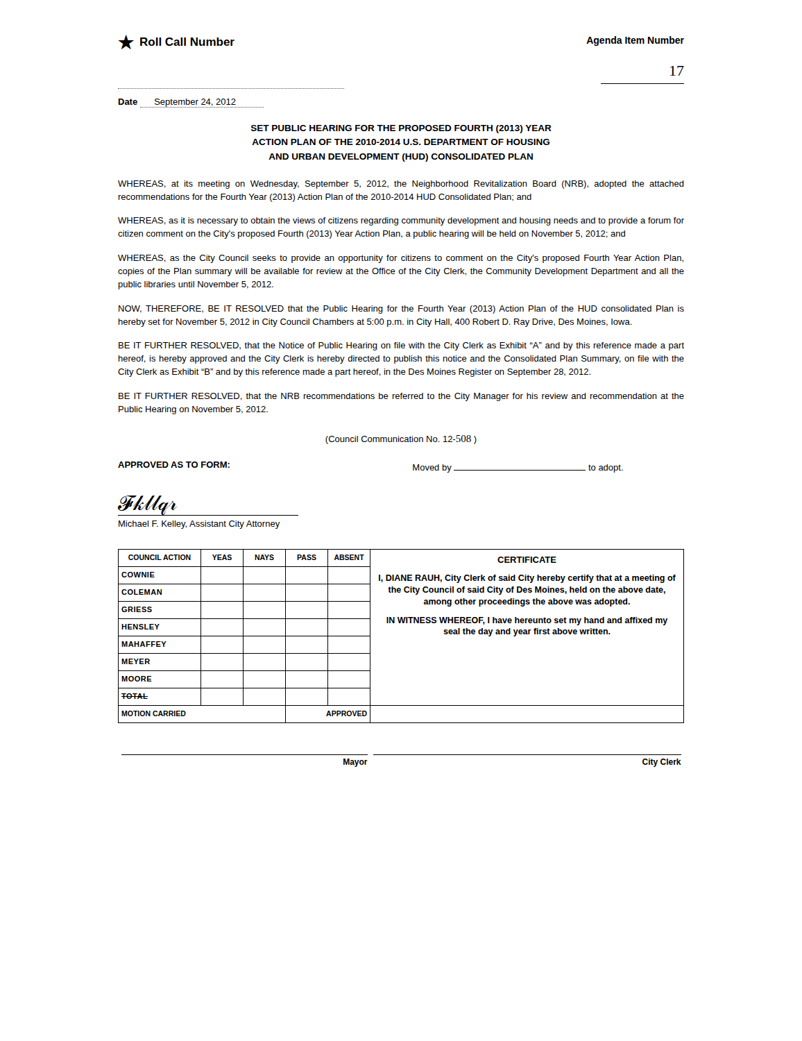★ Roll Call Number
Agenda Item Number
17
Date September 24, 2012
Set Public Hearing for the Proposed Fourth (2013) Year
Action Plan of the 2010-2014 U.S. Department of Housing
and Urban Development (HUD) Consolidated Plan
WHEREAS, at its meeting on Wednesday, September 5, 2012, the Neighborhood Revitalization Board (NRB), adopted the attached recommendations for the Fourth Year (2013) Action Plan of the 2010-2014 HUD Consolidated Plan; and
WHEREAS, as it is necessary to obtain the views of citizens regarding community development and housing needs and to provide a forum for citizen comment on the City's proposed Fourth (2013) Year Action Plan, a public hearing will be held on November 5, 2012; and
WHEREAS, as the City Council seeks to provide an opportunity for citizens to comment on the City's proposed Fourth Year Action Plan, copies of the Plan summary will be available for review at the Office of the City Clerk, the Community Development Department and all the public libraries until November 5, 2012.
NOW, THEREFORE, BE IT RESOLVED that the Public Hearing for the Fourth Year (2013) Action Plan of the HUD consolidated Plan is hereby set for November 5, 2012 in City Council Chambers at 5:00 p.m. in City Hall, 400 Robert D. Ray Drive, Des Moines, Iowa.
BE IT FURTHER RESOLVED, that the Notice of Public Hearing on file with the City Clerk as Exhibit “A” and by this reference made a part hereof, is hereby approved and the City Clerk is hereby directed to publish this notice and the Consolidated Plan Summary, on file with the City Clerk as Exhibit “B” and by this reference made a part hereof, in the Des Moines Register on September 28, 2012.
BE IT FURTHER RESOLVED, that the NRB recommendations be referred to the City Manager for his review and recommendation at the Public Hearing on November 5, 2012.
(Council Communication No. 12-508 )
APPROVED AS TO FORM:
𝓕𝓀𝓁𝓁𝓆𝓇
Michael F. Kelley, Assistant City Attorney
Moved by to adopt.
| COUNCIL ACTION | YEAS | NAYS | PASS | ABSENT | CERTIFICATE I, DIANE RAUH, City Clerk of said City hereby certify that at a meeting of the City Council of said City of Des Moines, held on the above date, among other proceedings the above was adopted. IN WITNESS WHEREOF, I have hereunto set my hand and affixed my seal the day and year first above written. |
| --- | --- | --- | --- | --- | --- |
| COWNIE | | | | |
| COLEMAN | | | | |
| GRIESS | | | | |
| HENSLEY | | | | |
| MAHAFFEY | | | | |
| MEYER | | | | |
| MOORE | | | | |
| TOTAL | | | | |
| MOTION CARRIED | APPROVED | |
| Mayor | City Clerk |